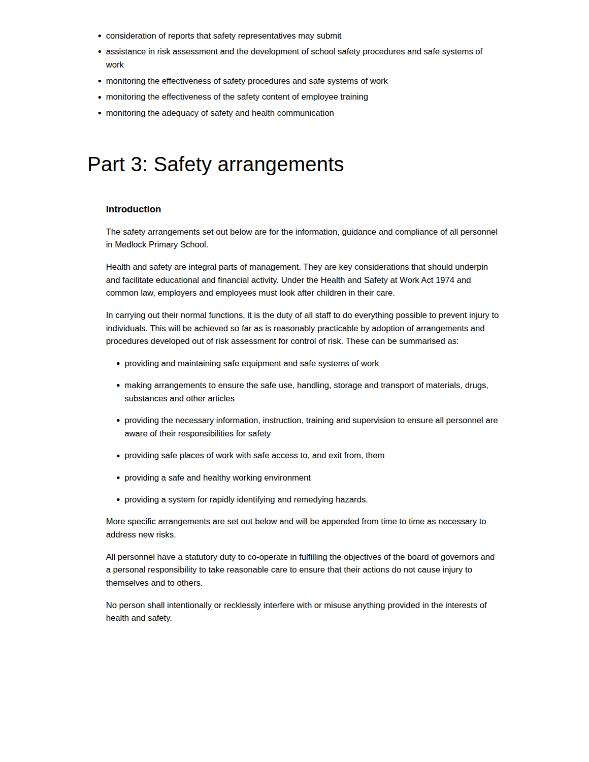consideration of reports that safety representatives may submit
assistance in risk assessment and the development of school safety procedures and safe systems of work
monitoring the effectiveness of safety procedures and safe systems of work
monitoring the effectiveness of the safety content of employee training
monitoring the adequacy of safety and health communication
Part 3: Safety arrangements
Introduction
The safety arrangements set out below are for the information, guidance and compliance of all personnel in Medlock Primary School.
Health and safety are integral parts of management. They are key considerations that should underpin and facilitate educational and financial activity. Under the Health and Safety at Work Act 1974 and common law, employers and employees must look after children in their care.
In carrying out their normal functions, it is the duty of all staff to do everything possible to prevent injury to individuals. This will be achieved so far as is reasonably practicable by adoption of arrangements and procedures developed out of risk assessment for control of risk. These can be summarised as:
providing and maintaining safe equipment and safe systems of work
making arrangements to ensure the safe use, handling, storage and transport of materials, drugs, substances and other articles
providing the necessary information, instruction, training and supervision to ensure all personnel are aware of their responsibilities for safety
providing safe places of work with safe access to, and exit from, them
providing a safe and healthy working environment
providing a system for rapidly identifying and remedying hazards.
More specific arrangements are set out below and will be appended from time to time as necessary to address new risks.
All personnel have a statutory duty to co-operate in fulfilling the objectives of the board of governors and a personal responsibility to take reasonable care to ensure that their actions do not cause injury to themselves and to others.
No person shall intentionally or recklessly interfere with or misuse anything provided in the interests of health and safety.